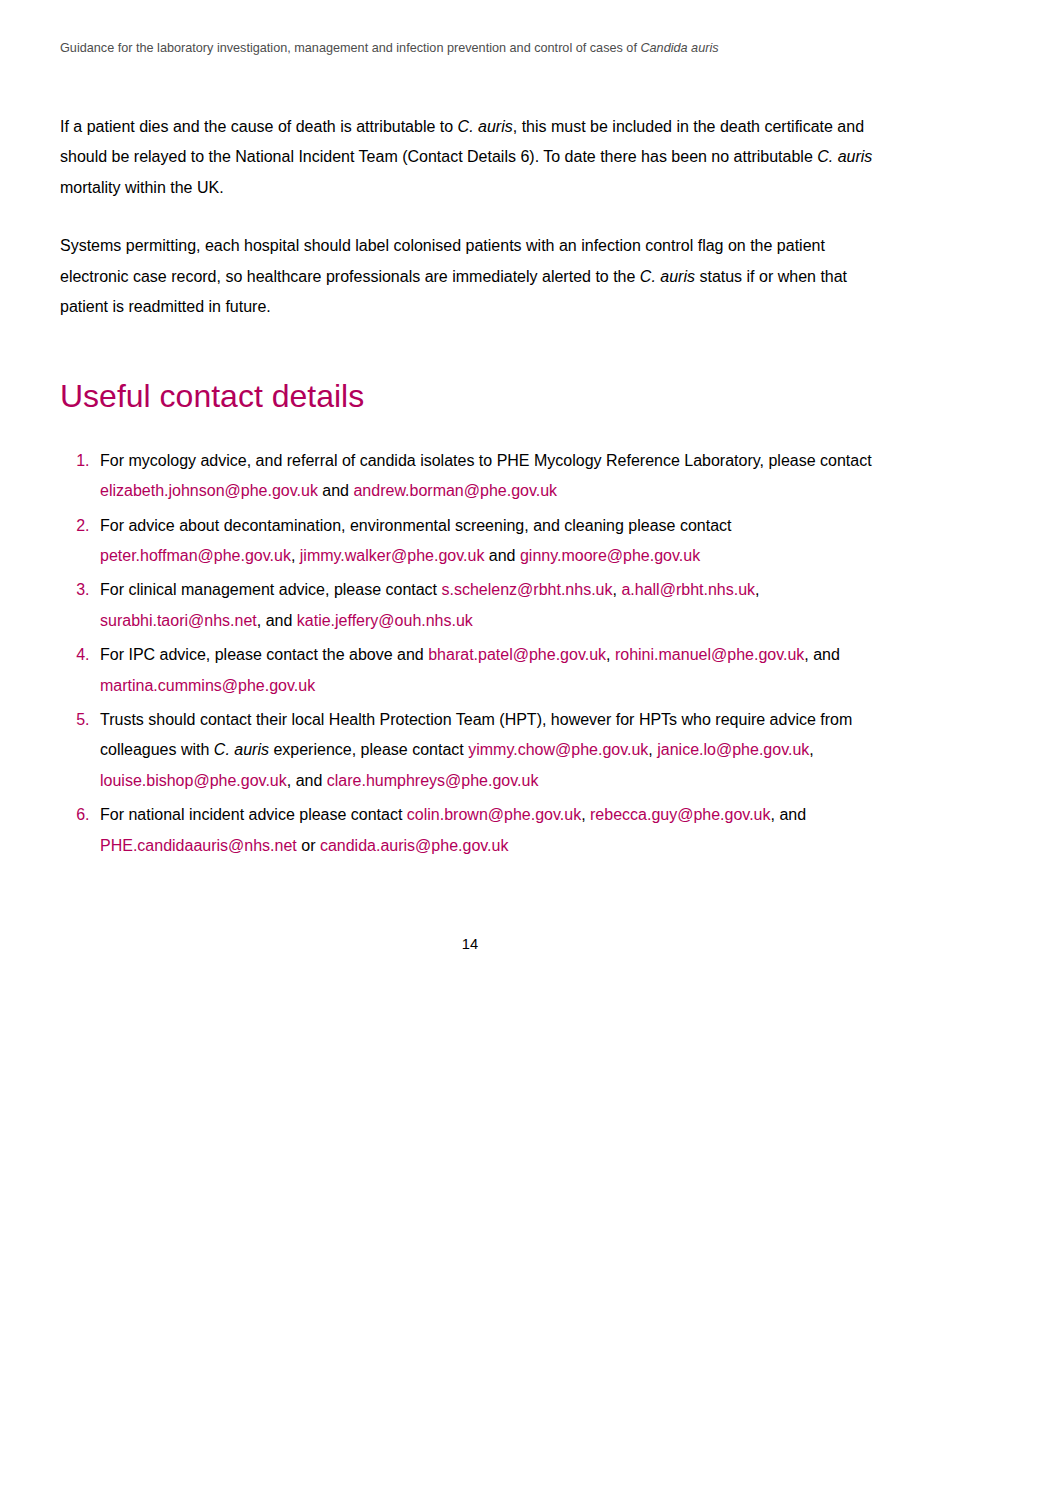Guidance for the laboratory investigation, management and infection prevention and control of cases of Candida auris
If a patient dies and the cause of death is attributable to C. auris, this must be included in the death certificate and should be relayed to the National Incident Team (Contact Details 6). To date there has been no attributable C. auris mortality within the UK.
Systems permitting, each hospital should label colonised patients with an infection control flag on the patient electronic case record, so healthcare professionals are immediately alerted to the C. auris status if or when that patient is readmitted in future.
Useful contact details
For mycology advice, and referral of candida isolates to PHE Mycology Reference Laboratory, please contact elizabeth.johnson@phe.gov.uk and andrew.borman@phe.gov.uk
For advice about decontamination, environmental screening, and cleaning please contact peter.hoffman@phe.gov.uk, jimmy.walker@phe.gov.uk and ginny.moore@phe.gov.uk
For clinical management advice, please contact s.schelenz@rbht.nhs.uk, a.hall@rbht.nhs.uk, surabhi.taori@nhs.net, and katie.jeffery@ouh.nhs.uk
For IPC advice, please contact the above and bharat.patel@phe.gov.uk, rohini.manuel@phe.gov.uk, and martina.cummins@phe.gov.uk
Trusts should contact their local Health Protection Team (HPT), however for HPTs who require advice from colleagues with C. auris experience, please contact yimmy.chow@phe.gov.uk, janice.lo@phe.gov.uk, louise.bishop@phe.gov.uk, and clare.humphreys@phe.gov.uk
For national incident advice please contact colin.brown@phe.gov.uk, rebecca.guy@phe.gov.uk, and PHE.candidaauris@nhs.net or candida.auris@phe.gov.uk
14